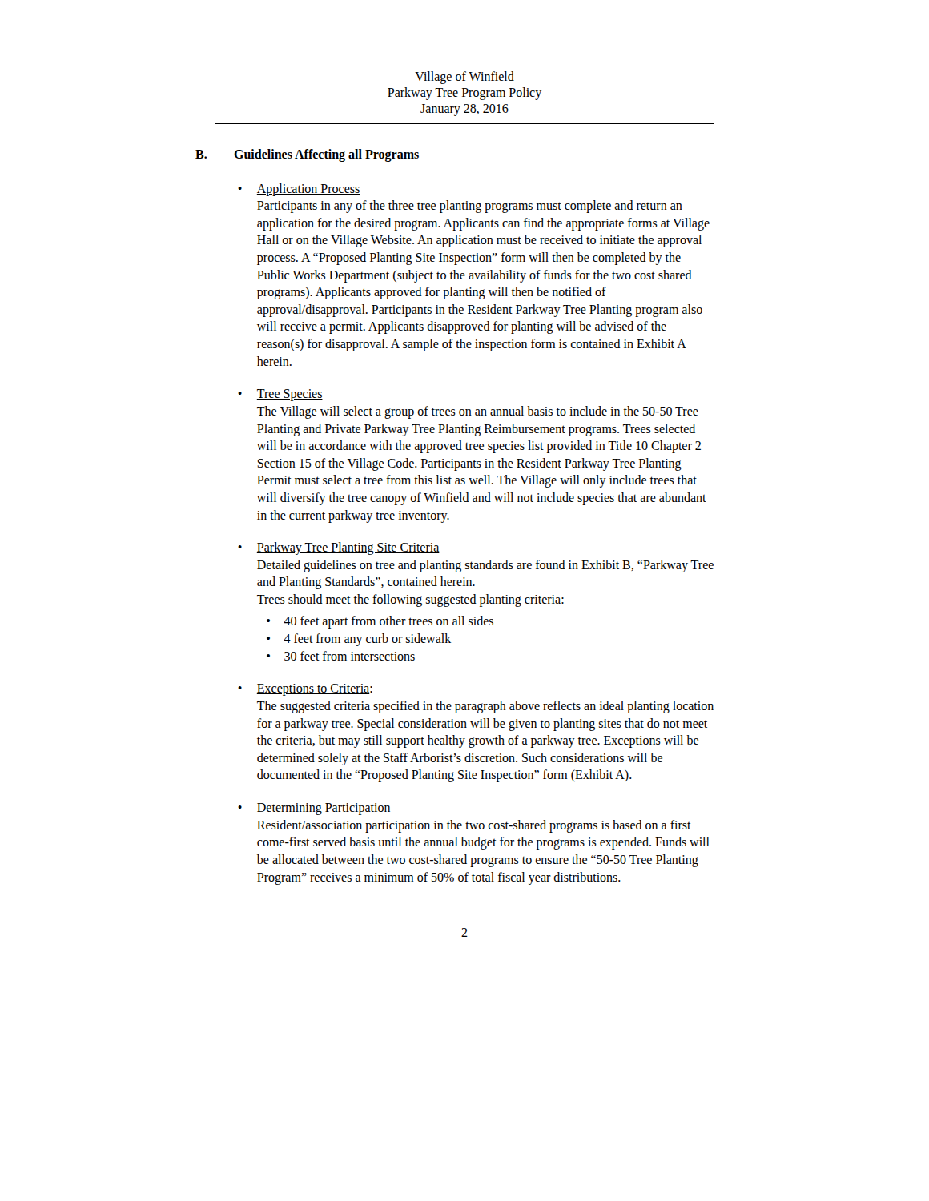Village of Winfield Parkway Tree Program Policy January 28, 2016
B. Guidelines Affecting all Programs
Application Process
Participants in any of the three tree planting programs must complete and return an application for the desired program. Applicants can find the appropriate forms at Village Hall or on the Village Website. An application must be received to initiate the approval process. A “Proposed Planting Site Inspection” form will then be completed by the Public Works Department (subject to the availability of funds for the two cost shared programs). Applicants approved for planting will then be notified of approval/disapproval. Participants in the Resident Parkway Tree Planting program also will receive a permit. Applicants disapproved for planting will be advised of the reason(s) for disapproval. A sample of the inspection form is contained in Exhibit A herein.
Tree Species
The Village will select a group of trees on an annual basis to include in the 50-50 Tree Planting and Private Parkway Tree Planting Reimbursement programs. Trees selected will be in accordance with the approved tree species list provided in Title 10 Chapter 2 Section 15 of the Village Code. Participants in the Resident Parkway Tree Planting Permit must select a tree from this list as well. The Village will only include trees that will diversify the tree canopy of Winfield and will not include species that are abundant in the current parkway tree inventory.
Parkway Tree Planting Site Criteria
Detailed guidelines on tree and planting standards are found in Exhibit B, “Parkway Tree and Planting Standards”, contained herein.
Trees should meet the following suggested planting criteria:
40 feet apart from other trees on all sides
4 feet from any curb or sidewalk
30 feet from intersections
Exceptions to Criteria:
The suggested criteria specified in the paragraph above reflects an ideal planting location for a parkway tree. Special consideration will be given to planting sites that do not meet the criteria, but may still support healthy growth of a parkway tree. Exceptions will be determined solely at the Staff Arborist’s discretion. Such considerations will be documented in the “Proposed Planting Site Inspection” form (Exhibit A).
Determining Participation
Resident/association participation in the two cost-shared programs is based on a first come-first served basis until the annual budget for the programs is expended. Funds will be allocated between the two cost-shared programs to ensure the “50-50 Tree Planting Program” receives a minimum of 50% of total fiscal year distributions.
2